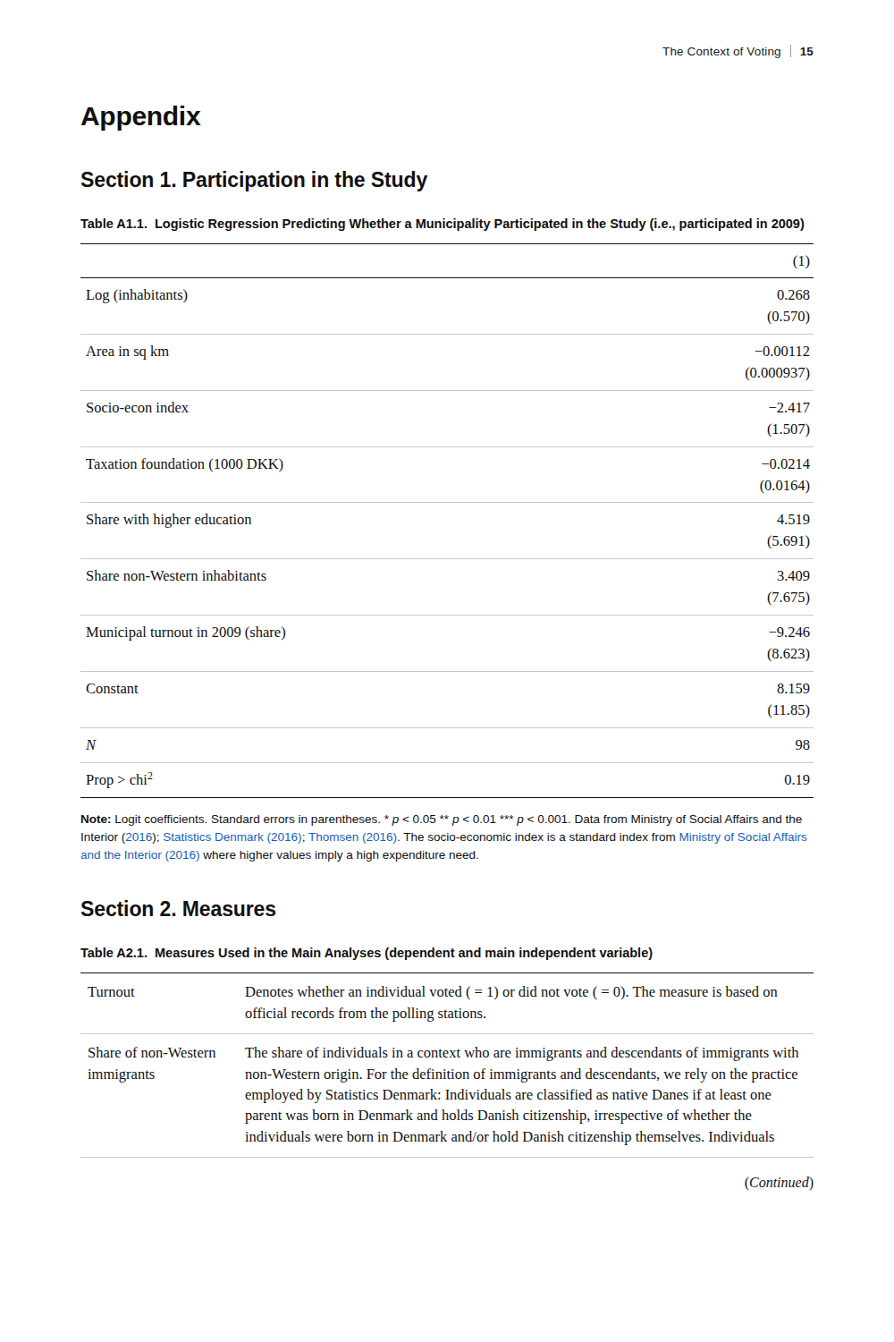The Context of Voting 15
Appendix
Section 1. Participation in the Study
Table A1.1. Logistic Regression Predicting Whether a Municipality Participated in the Study (i.e., participated in 2009)
| | (1) |
| --- | --- |
| Log (inhabitants) | 0.268 |
| | (0.570) |
| Area in sq km | −0.00112 |
| | (0.000937) |
| Socio-econ index | −2.417 |
| | (1.507) |
| Taxation foundation (1000 DKK) | −0.0214 |
| | (0.0164) |
| Share with higher education | 4.519 |
| | (5.691) |
| Share non-Western inhabitants | 3.409 |
| | (7.675) |
| Municipal turnout in 2009 (share) | −9.246 |
| | (8.623) |
| Constant | 8.159 |
| | (11.85) |
| N | 98 |
| Prop > chi 2 | 0.19 |
Note: Logit coefficients. Standard errors in parentheses. * p < 0.05 ** p < 0.01 *** p < 0.001. Data from Ministry of Social Affairs and the Interior (2016); Statistics Denmark (2016); Thomsen (2016). The socio-economic index is a standard index from Ministry of Social Affairs and the Interior (2016) where higher values imply a high expenditure need.
Section 2. Measures
Table A2.1. Measures Used in the Main Analyses (dependent and main independent variable)
| Turnout | Denotes whether an individual voted ( = 1) or did not vote ( = 0). The measure is based on official records from the polling stations. |
| Share of non-Western immigrants | The share of individuals in a context who are immigrants and descendants of immigrants with non-Western origin. For the definition of immigrants and descendants, we rely on the practice employed by Statistics Denmark: Individuals are classified as native Danes if at least one parent was born in Denmark and holds Danish citizenship, irrespective of whether the individuals were born in Denmark and/or hold Danish citizenship themselves. Individuals |
(Continued)